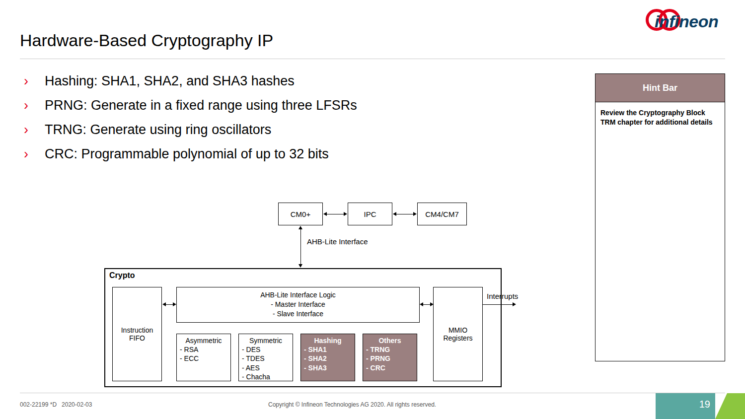infineon
Hardware-Based Cryptography IP
Hashing: SHA1, SHA2, and SHA3 hashes
PRNG: Generate in a fixed range using three LFSRs
TRNG: Generate using ring oscillators
CRC: Programmable polynomial of up to 32 bits
Hint Bar
Review the Cryptography Block TRM chapter for additional details
CM0+
IPC
CM4/CM7
AHB-Lite Interface
Crypto
Instruction
FIFO
AHB-Lite Interface Logic
- Master Interface
- Slave Interface
MMIO
Registers
Asymmetric
- RSA
- ECC
Symmetric
- DES
- TDES
- AES
- Chacha
Hashing
- SHA1
- SHA2
- SHA3
Others
- TRNG
- PRNG
- CRC
Interrupts
002-22199 *D 2020-02-03
Copyright © Infineon Technologies AG 2020. All rights reserved.
19